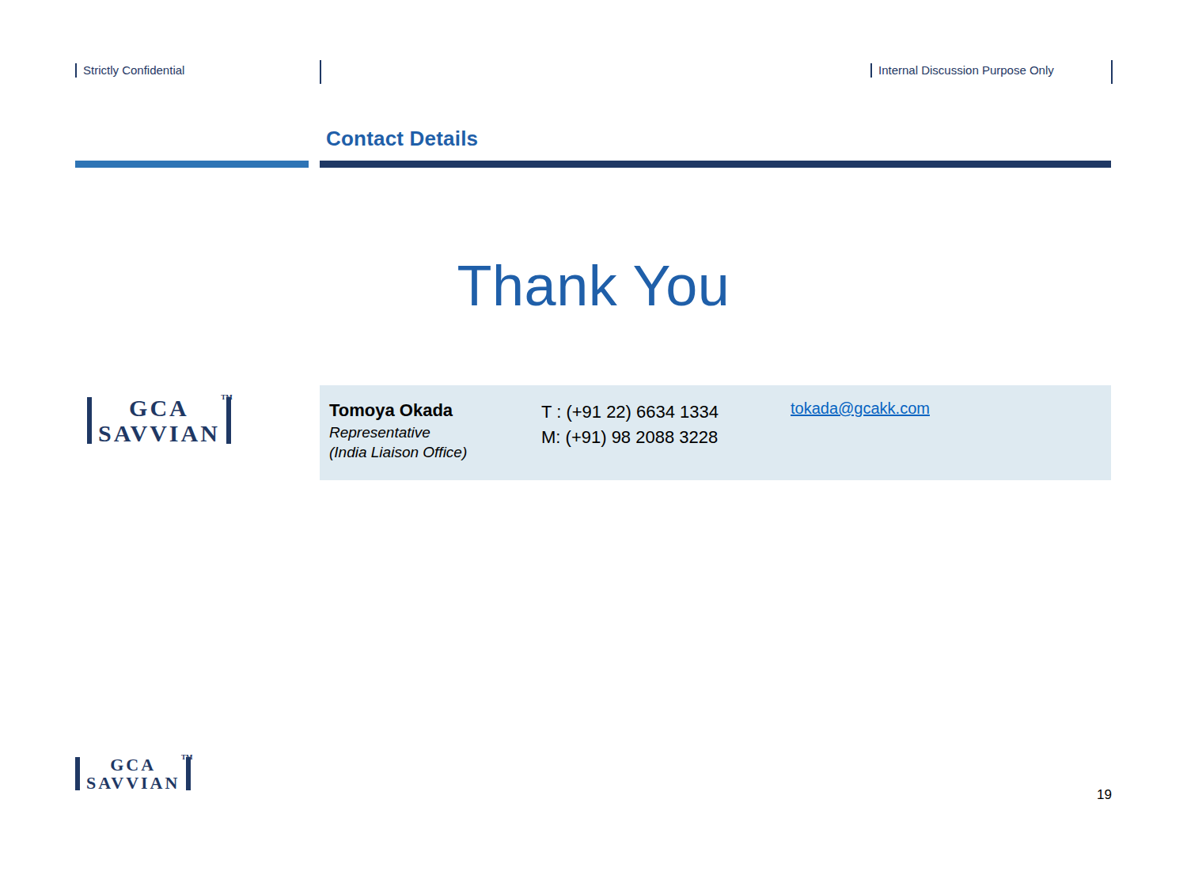Strictly Confidential
Internal Discussion Purpose Only
Contact Details
Thank You
TM GCA
SAVVIAN
Tomoya Okada
Representative
(India Liaison Office)
T : (+91 22) 6634 1334
M: (+91) 98 2088 3228
tokada@gcakk.com
TM GCA
SAVVIAN
19